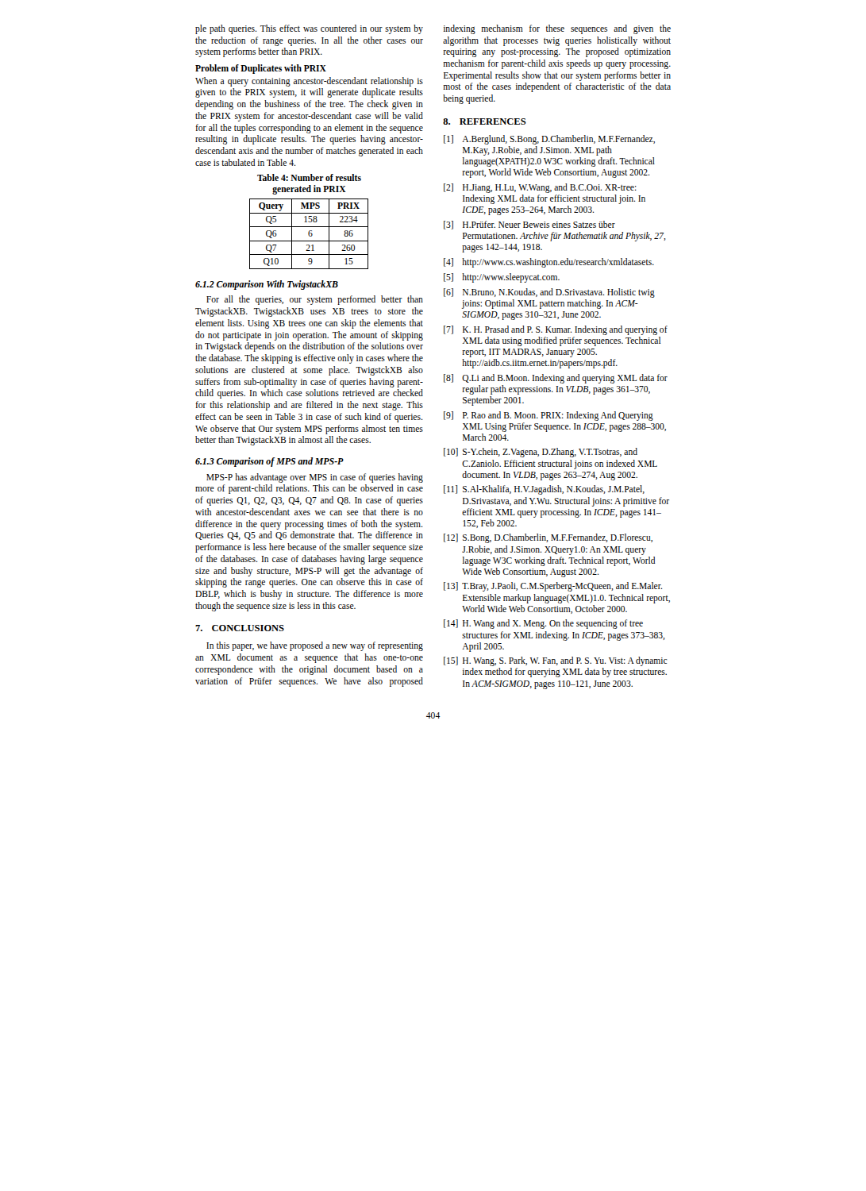ple path queries. This effect was countered in our system by the reduction of range queries. In all the other cases our system performs better than PRIX.
Problem of Duplicates with PRIX
When a query containing ancestor-descendant relationship is given to the PRIX system, it will generate duplicate results depending on the bushiness of the tree. The check given in the PRIX system for ancestor-descendant case will be valid for all the tuples corresponding to an element in the sequence resulting in duplicate results. The queries having ancestor-descendant axis and the number of matches generated in each case is tabulated in Table 4.
Table 4: Number of results generated in PRIX
| Query | MPS | PRIX |
| --- | --- | --- |
| Q5 | 158 | 2234 |
| Q6 | 6 | 86 |
| Q7 | 21 | 260 |
| Q10 | 9 | 15 |
6.1.2 Comparison With TwigstackXB
For all the queries, our system performed better than TwigstackXB. TwigstackXB uses XB trees to store the element lists. Using XB trees one can skip the elements that do not participate in join operation. The amount of skipping in Twigstack depends on the distribution of the solutions over the database. The skipping is effective only in cases where the solutions are clustered at some place. TwigstckXB also suffers from sub-optimality in case of queries having parent-child queries. In which case solutions retrieved are checked for this relationship and are filtered in the next stage. This effect can be seen in Table 3 in case of such kind of queries. We observe that Our system MPS performs almost ten times better than TwigstackXB in almost all the cases.
6.1.3 Comparison of MPS and MPS-P
MPS-P has advantage over MPS in case of queries having more of parent-child relations. This can be observed in case of queries Q1, Q2, Q3, Q4, Q7 and Q8. In case of queries with ancestor-descendant axes we can see that there is no difference in the query processing times of both the system. Queries Q4, Q5 and Q6 demonstrate that. The difference in performance is less here because of the smaller sequence size of the databases. In case of databases having large sequence size and bushy structure, MPS-P will get the advantage of skipping the range queries. One can observe this in case of DBLP, which is bushy in structure. The difference is more though the sequence size is less in this case.
7. CONCLUSIONS
In this paper, we have proposed a new way of representing an XML document as a sequence that has one-to-one correspondence with the original document based on a variation of Prüfer sequences. We have also proposed indexing mechanism for these sequences and given the algorithm that processes twig queries holistically without requiring any post-processing. The proposed optimization mechanism for parent-child axis speeds up query processing. Experimental results show that our system performs better in most of the cases independent of characteristic of the data being queried.
8. REFERENCES
A.Berglund, S.Bong, D.Chamberlin, M.F.Fernandez, M.Kay, J.Robie, and J.Simon. XML path language(XPATH)2.0 W3C working draft. Technical report, World Wide Web Consortium, August 2002.
H.Jiang, H.Lu, W.Wang, and B.C.Ooi. XR-tree: Indexing XML data for efficient structural join. In ICDE, pages 253–264, March 2003.
H.Prüfer. Neuer Beweis eines Satzes über Permutationen. Archive für Mathematik and Physik, 27, pages 142–144, 1918.
http://www.cs.washington.edu/research/xmldatasets.
http://www.sleepycat.com.
N.Bruno, N.Koudas, and D.Srivastava. Holistic twig joins: Optimal XML pattern matching. In ACM-SIGMOD, pages 310–321, June 2002.
K. H. Prasad and P. S. Kumar. Indexing and querying of XML data using modified prüfer sequences. Technical report, IIT MADRAS, January 2005. http://aidb.cs.iitm.ernet.in/papers/mps.pdf.
Q.Li and B.Moon. Indexing and querying XML data for regular path expressions. In VLDB, pages 361–370, September 2001.
P. Rao and B. Moon. PRIX: Indexing And Querying XML Using Prüfer Sequence. In ICDE, pages 288–300, March 2004.
S-Y.chein, Z.Vagena, D.Zhang, V.T.Tsotras, and C.Zaniolo. Efficient structural joins on indexed XML document. In VLDB, pages 263–274, Aug 2002.
S.Al-Khalifa, H.V.Jagadish, N.Koudas, J.M.Patel, D.Srivastava, and Y.Wu. Structural joins: A primitive for efficient XML query processing. In ICDE, pages 141–152, Feb 2002.
S.Bong, D.Chamberlin, M.F.Fernandez, D.Florescu, J.Robie, and J.Simon. XQuery1.0: An XML query laguage W3C working draft. Technical report, World Wide Web Consortium, August 2002.
T.Bray, J.Paoli, C.M.Sperberg-McQueen, and E.Maler. Extensible markup language(XML)1.0. Technical report, World Wide Web Consortium, October 2000.
H. Wang and X. Meng. On the sequencing of tree structures for XML indexing. In ICDE, pages 373–383, April 2005.
H. Wang, S. Park, W. Fan, and P. S. Yu. Vist: A dynamic index method for querying XML data by tree structures. In ACM-SIGMOD, pages 110–121, June 2003.
404